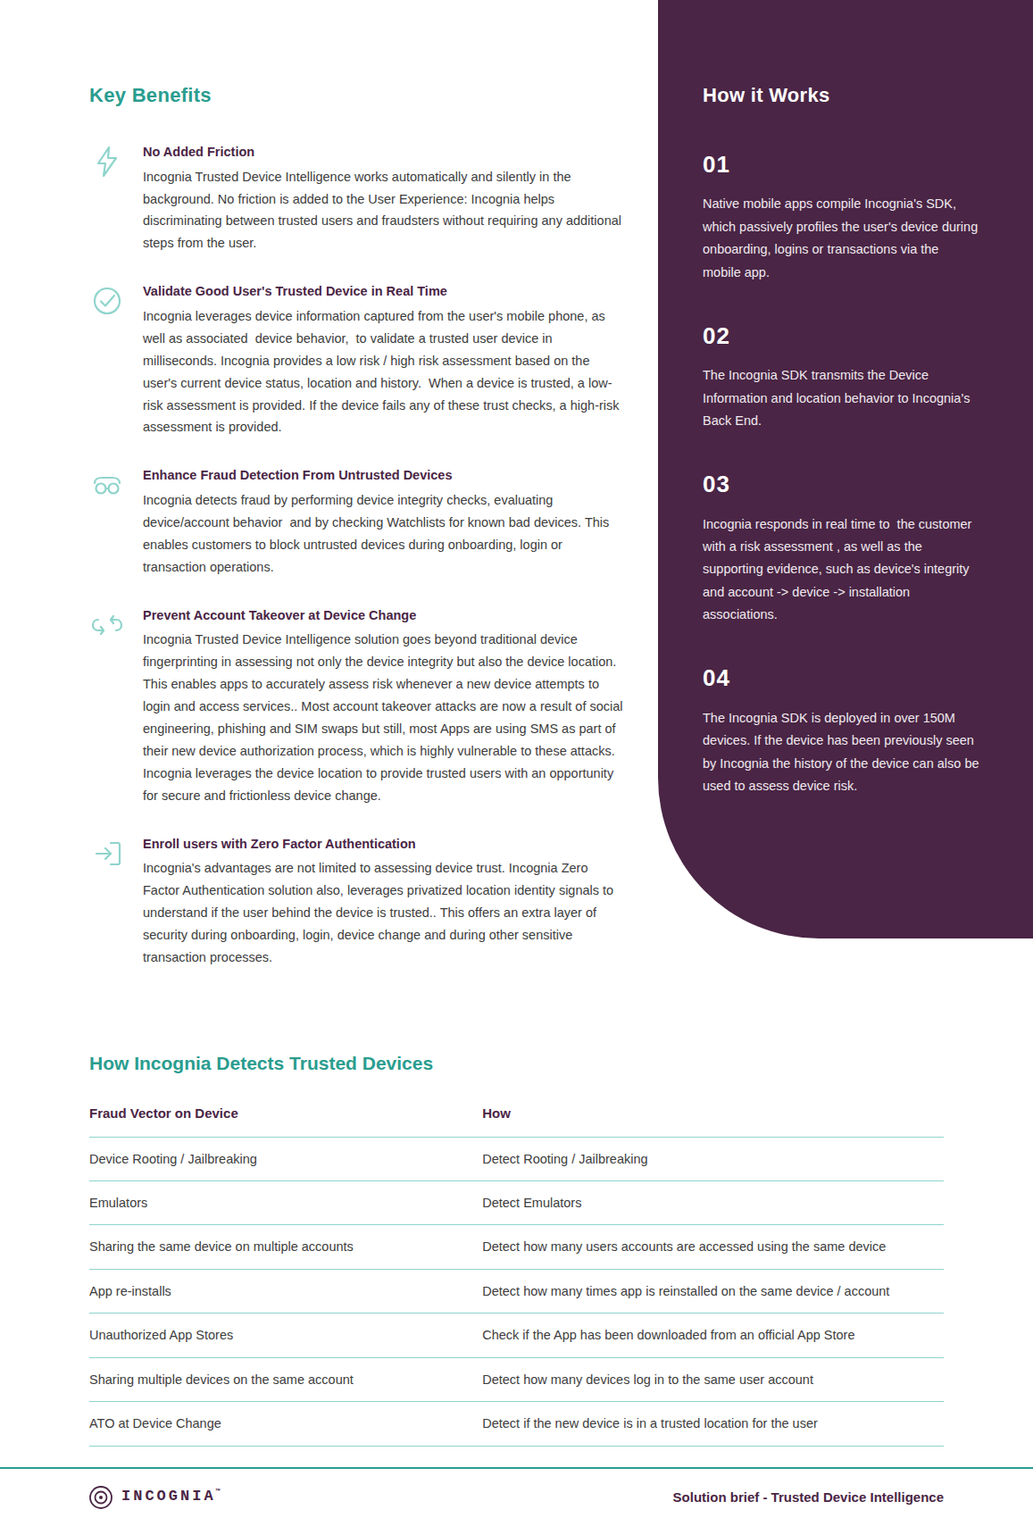How it Works
01
Native mobile apps compile Incognia's SDK, which passively profiles the user's device during onboarding, logins or transactions via the mobile app.
02
The Incognia SDK transmits the Device Information and location behavior to Incognia's Back End.
03
Incognia responds in real time to the customer with a risk assessment , as well as the supporting evidence, such as device's integrity and account -> device -> installation associations.
04
The Incognia SDK is deployed in over 150M devices. If the device has been previously seen by Incognia the history of the device can also be used to assess device risk.
Key Benefits
No Added Friction
Incognia Trusted Device Intelligence works automatically and silently in the background. No friction is added to the User Experience: Incognia helps discriminating between trusted users and fraudsters without requiring any additional steps from the user.
Validate Good User's Trusted Device in Real Time
Incognia leverages device information captured from the user's mobile phone, as well as associated device behavior, to validate a trusted user device in milliseconds. Incognia provides a low risk / high risk assessment based on the user's current device status, location and history. When a device is trusted, a low-risk assessment is provided. If the device fails any of these trust checks, a high-risk assessment is provided.
Enhance Fraud Detection From Untrusted Devices
Incognia detects fraud by performing device integrity checks, evaluating device/account behavior and by checking Watchlists for known bad devices. This enables customers to block untrusted devices during onboarding, login or transaction operations.
Prevent Account Takeover at Device Change
Incognia Trusted Device Intelligence solution goes beyond traditional device fingerprinting in assessing not only the device integrity but also the device location. This enables apps to accurately assess risk whenever a new device attempts to login and access services.. Most account takeover attacks are now a result of social engineering, phishing and SIM swaps but still, most Apps are using SMS as part of their new device authorization process, which is highly vulnerable to these attacks. Incognia leverages the device location to provide trusted users with an opportunity for secure and frictionless device change.
Enroll users with Zero Factor Authentication
Incognia's advantages are not limited to assessing device trust. Incognia Zero Factor Authentication solution also, leverages privatized location identity signals to understand if the user behind the device is trusted.. This offers an extra layer of security during onboarding, login, device change and during other sensitive transaction processes.
How Incognia Detects Trusted Devices
| Fraud Vector on Device | How |
| --- | --- |
| Device Rooting / Jailbreaking | Detect Rooting / Jailbreaking |
| Emulators | Detect Emulators |
| Sharing the same device on multiple accounts | Detect how many users accounts are accessed using the same device |
| App re-installs | Detect how many times app is reinstalled on the same device / account |
| Unauthorized App Stores | Check if the App has been downloaded from an official App Store |
| Sharing multiple devices on the same account | Detect how many devices log in to the same user account |
| ATO at Device Change | Detect if the new device is in a trusted location for the user |
INCOGNIA™
Solution brief - Trusted Device Intelligence